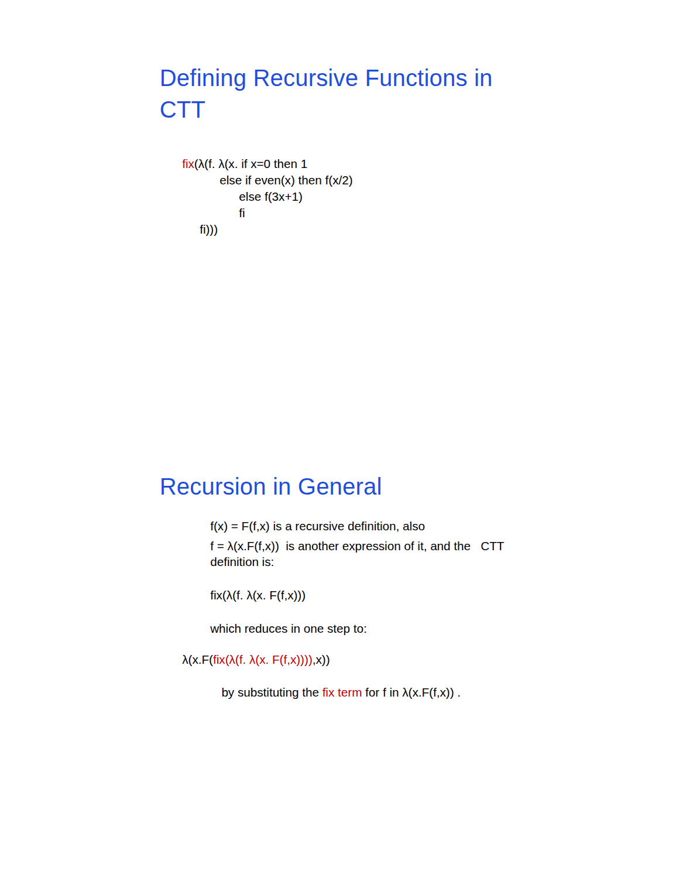Defining Recursive Functions in CTT
fix(λ(f. λ(x. if x=0 then 1
else if even(x) then f(x/2)
else f(3x+1)
fi
fi)))
Recursion in General
f(x) = F(f,x) is a recursive definition, also
f = λ(x.F(f,x)) is another expression of it, and the CTT definition is:
fix(λ(f. λ(x. F(f,x)))
which reduces in one step to:
λ(x.F(fix(λ(f. λ(x. F(f,x)))),x))
by substituting the fix term for f in λ(x.F(f,x)) .